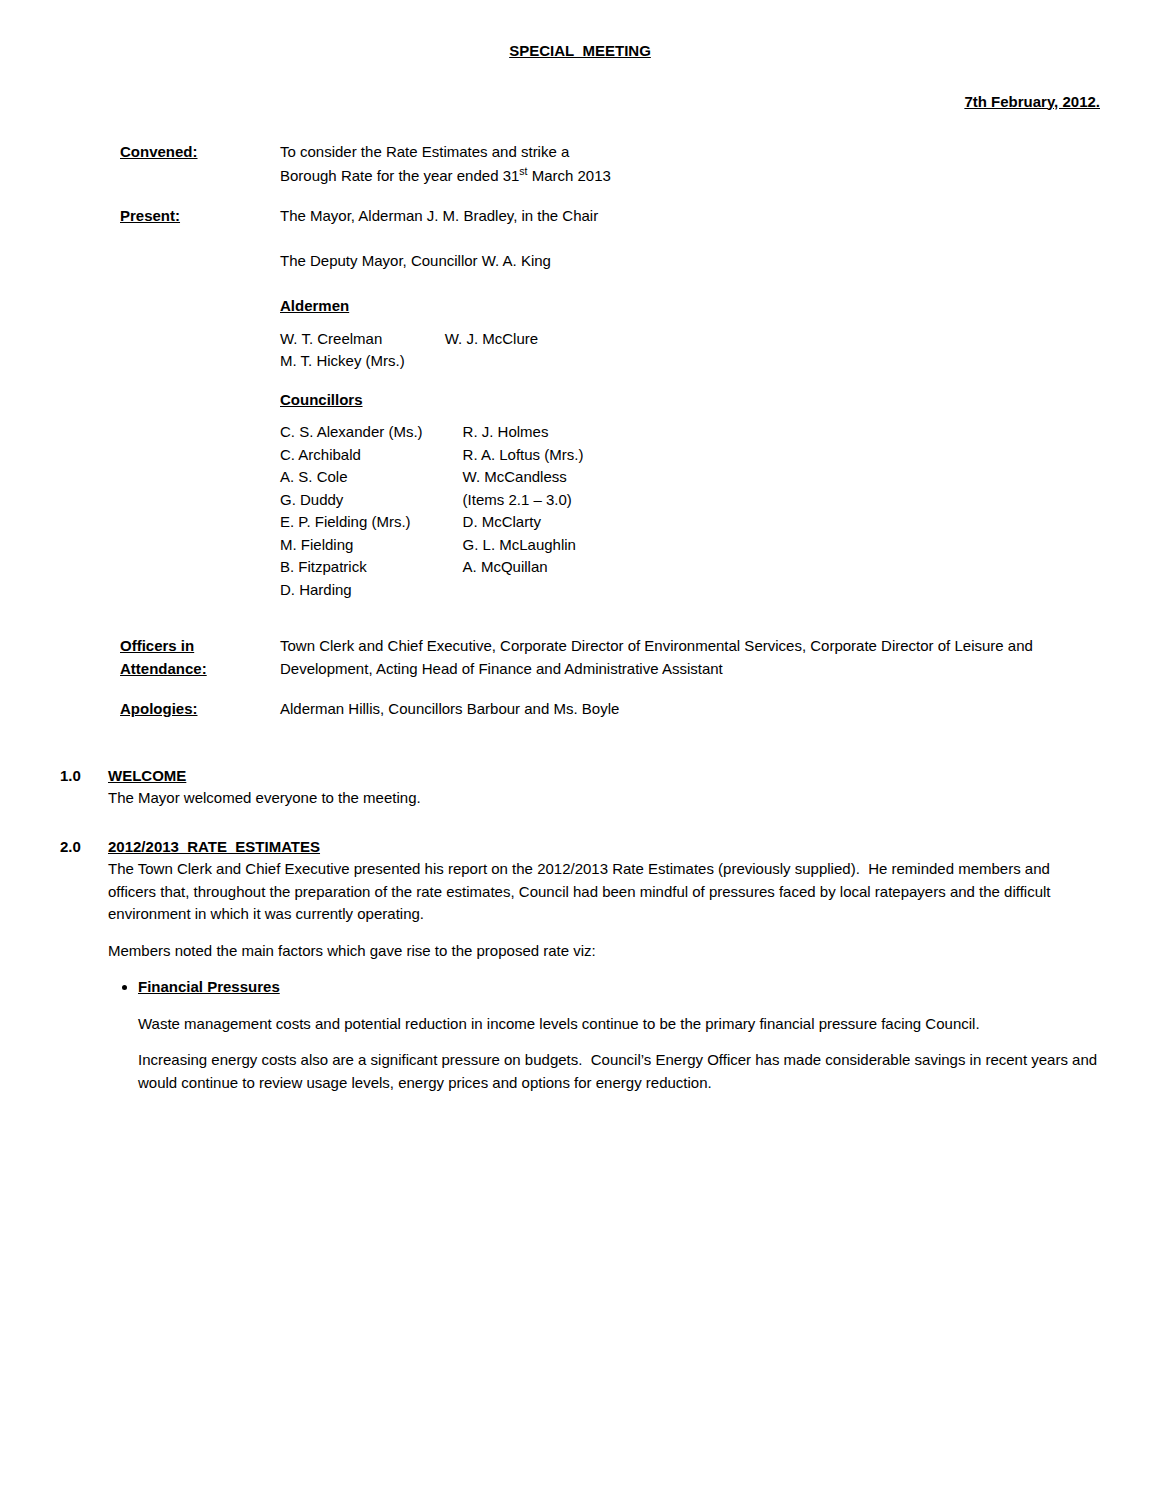SPECIAL MEETING
7th February, 2012.
| Convened: | To consider the Rate Estimates and strike a Borough Rate for the year ended 31 st March 2013 |
| Present: | The Mayor, Alderman J. M. Bradley, in the Chair The Deputy Mayor, Councillor W. A. King Aldermen / W. T. Creelman / W. J. McClure / / M. T. Hickey (Mrs.) / / Councillors / C. S. Alexander (Ms.) / R. J. Holmes / / C. Archibald / R. A. Loftus (Mrs.) / / A. S. Cole / W. McCandless / / G. Duddy / (Items 2.1 – 3.0) / / E. P. Fielding (Mrs.) / D. McClarty / / M. Fielding / G. L. McLaughlin / / B. Fitzpatrick / A. McQuillan / / D. Harding / / |
| Officers in Attendance: | Town Clerk and Chief Executive, Corporate Director of Environmental Services, Corporate Director of Leisure and Development, Acting Head of Finance and Administrative Assistant |
| Apologies: | Alderman Hillis, Councillors Barbour and Ms. Boyle |
1.0 WELCOME
The Mayor welcomed everyone to the meeting.
2.02012/2013 RATE ESTIMATES
The Town Clerk and Chief Executive presented his report on the 2012/2013 Rate Estimates (previously supplied). He reminded members and officers that, throughout the preparation of the rate estimates, Council had been mindful of pressures faced by local ratepayers and the difficult environment in which it was currently operating.
Members noted the main factors which gave rise to the proposed rate viz:
Financial Pressures
Waste management costs and potential reduction in income levels continue to be the primary financial pressure facing Council.
Increasing energy costs also are a significant pressure on budgets. Council’s Energy Officer has made considerable savings in recent years and would continue to review usage levels, energy prices and options for energy reduction.